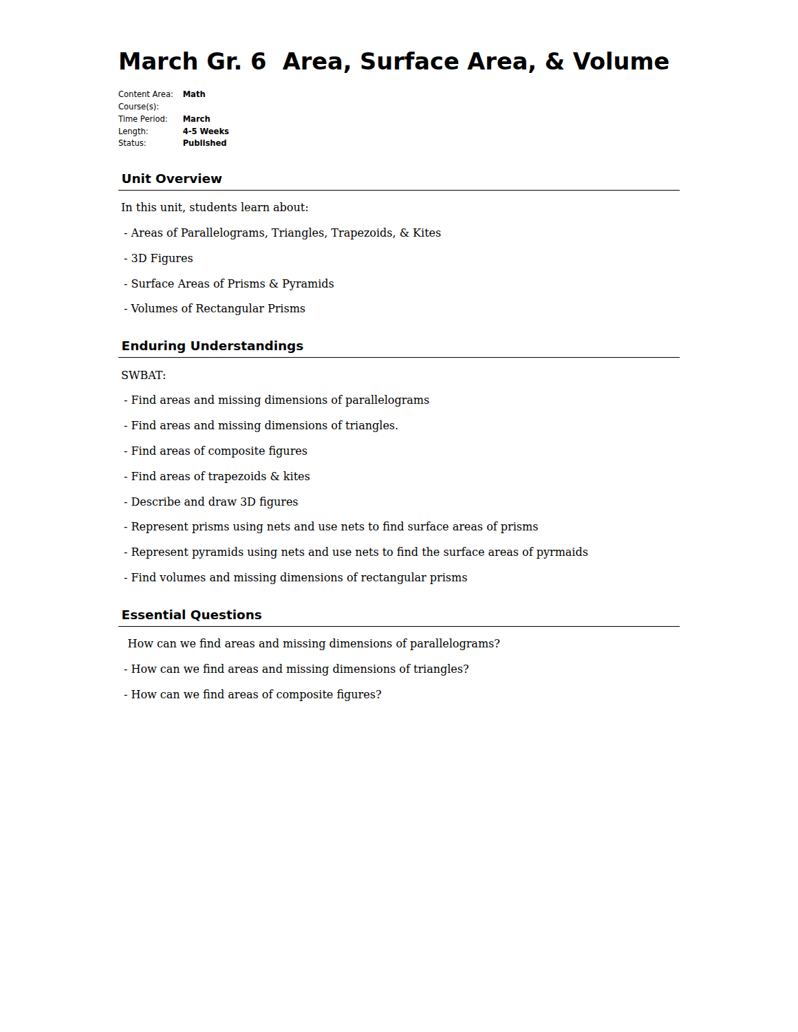March Gr. 6 Area, Surface Area, & Volume
Content Area:
Math
Course(s):
Time Period:
March
Length:
4-5 Weeks
Status:
Published
Unit Overview
In this unit, students learn about:
Areas of Parallelograms, Triangles, Trapezoids, & Kites
3D Figures
Surface Areas of Prisms & Pyramids
Volumes of Rectangular Prisms
Enduring Understandings
SWBAT:
Find areas and missing dimensions of parallelograms
Find areas and missing dimensions of triangles.
Find areas of composite figures
Find areas of trapezoids & kites
Describe and draw 3D figures
Represent prisms using nets and use nets to find surface areas of prisms
Represent pyramids using nets and use nets to find the surface areas of pyrmaids
Find volumes and missing dimensions of rectangular prisms
Essential Questions
How can we find areas and missing dimensions of parallelograms?
How can we find areas and missing dimensions of triangles?
How can we find areas of composite figures?